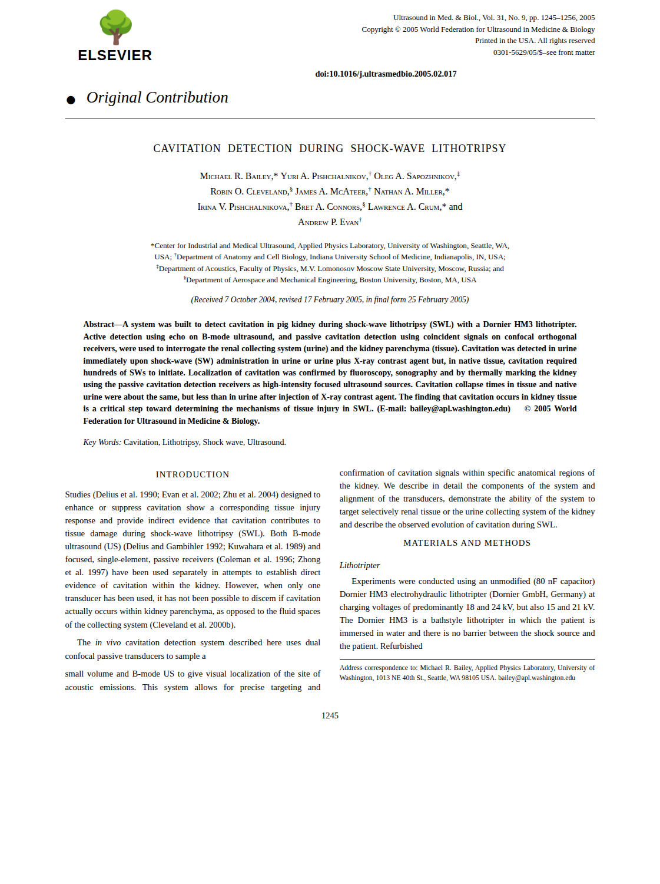🌳
ELSEVIER
Ultrasound in Med. & Biol., Vol. 31, No. 9, pp. 1245–1256, 2005
Copyright © 2005 World Federation for Ultrasound in Medicine & Biology
Printed in the USA. All rights reserved
0301-5629/05/$–see front matter
doi:10.1016/j.ultrasmedbio.2005.02.017
● Original Contribution
CAVITATION DETECTION DURING SHOCK-WAVE LITHOTRIPSY
Michael R. Bailey,* Yuri A. Pishchalnikov,† Oleg A. Sapozhnikov,‡
Robin O. Cleveland,§ James A. McAteer,† Nathan A. Miller,*
Irina V. Pishchalnikova,† Bret A. Connors,§ Lawrence A. Crum,* and
Andrew P. Evan†
*Center for Industrial and Medical Ultrasound, Applied Physics Laboratory, University of Washington, Seattle, WA,
USA; †Department of Anatomy and Cell Biology, Indiana University School of Medicine, Indianapolis, IN, USA;
‡Department of Acoustics, Faculty of Physics, M.V. Lomonosov Moscow State University, Moscow, Russia; and
§Department of Aerospace and Mechanical Engineering, Boston University, Boston, MA, USA
(Received 7 October 2004, revised 17 February 2005, in final form 25 February 2005)
Abstract—A system was built to detect cavitation in pig kidney during shock-wave lithotripsy (SWL) with a Dornier HM3 lithotripter. Active detection using echo on B-mode ultrasound, and passive cavitation detection using coincident signals on confocal orthogonal receivers, were used to interrogate the renal collecting system (urine) and the kidney parenchyma (tissue). Cavitation was detected in urine immediately upon shock-wave (SW) administration in urine or urine plus X-ray contrast agent but, in native tissue, cavitation required hundreds of SWs to initiate. Localization of cavitation was confirmed by fluoroscopy, sonography and by thermally marking the kidney using the passive cavitation detection receivers as high-intensity focused ultrasound sources. Cavitation collapse times in tissue and native urine were about the same, but less than in urine after injection of X-ray contrast agent. The finding that cavitation occurs in kidney tissue is a critical step toward determining the mechanisms of tissue injury in SWL. (E-mail: bailey@apl.washington.edu) © 2005 World Federation for Ultrasound in Medicine & Biology.
Key Words: Cavitation, Lithotripsy, Shock wave, Ultrasound.
INTRODUCTION
Studies (Delius et al. 1990; Evan et al. 2002; Zhu et al. 2004) designed to enhance or suppress cavitation show a corresponding tissue injury response and provide indirect evidence that cavitation contributes to tissue damage during shock-wave lithotripsy (SWL). Both B-mode ultrasound (US) (Delius and Gambihler 1992; Kuwahara et al. 1989) and focused, single-element, passive receivers (Coleman et al. 1996; Zhong et al. 1997) have been used separately in attempts to establish direct evidence of cavitation within the kidney. However, when only one transducer has been used, it has not been possible to discem if cavitation actually occurs within kidney parenchyma, as opposed to the fluid spaces of the collecting system (Cleveland et al. 2000b).
The in vivo cavitation detection system described here uses dual confocal passive transducers to sample a
small volume and B-mode US to give visual localization of the site of acoustic emissions. This system allows for precise targeting and confirmation of cavitation signals within specific anatomical regions of the kidney. We describe in detail the components of the system and alignment of the transducers, demonstrate the ability of the system to target selectively renal tissue or the urine collecting system of the kidney and describe the observed evolution of cavitation during SWL.
MATERIALS AND METHODS
Lithotripter
Experiments were conducted using an unmodified (80 nF capacitor) Dornier HM3 electrohydraulic lithotripter (Dornier GmbH, Germany) at charging voltages of predominantly 18 and 24 kV, but also 15 and 21 kV. The Dornier HM3 is a bathstyle lithotripter in which the patient is immersed in water and there is no barrier between the shock source and the patient. Refurbished
Address correspondence to: Michael R. Bailey, Applied Physics Laboratory, University of Washington, 1013 NE 40th St., Seattle, WA 98105 USA. bailey@apl.washington.edu
1245